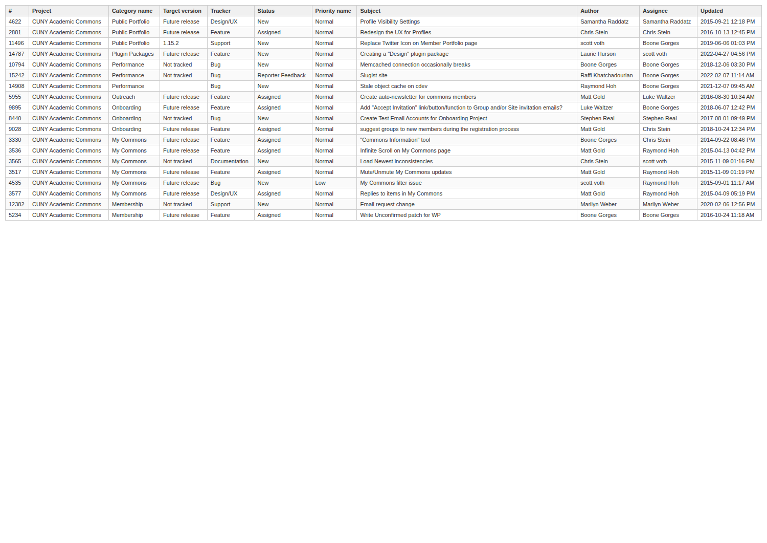| # | Project | Category name | Target version | Tracker | Status | Priority name | Subject | Author | Assignee | Updated |
| --- | --- | --- | --- | --- | --- | --- | --- | --- | --- | --- |
| 4622 | CUNY Academic Commons | Public Portfolio | Future release | Design/UX | New | Normal | Profile Visibility Settings | Samantha Raddatz | Samantha Raddatz | 2015-09-21 12:18 PM |
| 2881 | CUNY Academic Commons | Public Portfolio | Future release | Feature | Assigned | Normal | Redesign the UX for Profiles | Chris Stein | Chris Stein | 2016-10-13 12:45 PM |
| 11496 | CUNY Academic Commons | Public Portfolio | 1.15.2 | Support | New | Normal | Replace Twitter Icon on Member Portfolio page | scott voth | Boone Gorges | 2019-06-06 01:03 PM |
| 14787 | CUNY Academic Commons | Plugin Packages | Future release | Feature | New | Normal | Creating a "Design" plugin package | Laurie Hurson | scott voth | 2022-04-27 04:56 PM |
| 10794 | CUNY Academic Commons | Performance | Not tracked | Bug | New | Normal | Memcached connection occasionally breaks | Boone Gorges | Boone Gorges | 2018-12-06 03:30 PM |
| 15242 | CUNY Academic Commons | Performance | Not tracked | Bug | Reporter Feedback | Normal | Slugist site | Raffi Khatchadourian | Boone Gorges | 2022-02-07 11:14 AM |
| 14908 | CUNY Academic Commons | Performance | | Bug | New | Normal | Stale object cache on cdev | Raymond Hoh | Boone Gorges | 2021-12-07 09:45 AM |
| 5955 | CUNY Academic Commons | Outreach | Future release | Feature | Assigned | Normal | Create auto-newsletter for commons members | Matt Gold | Luke Waltzer | 2016-08-30 10:34 AM |
| 9895 | CUNY Academic Commons | Onboarding | Future release | Feature | Assigned | Normal | Add "Accept Invitation" link/button/function to Group and/or Site invitation emails? | Luke Waltzer | Boone Gorges | 2018-06-07 12:42 PM |
| 8440 | CUNY Academic Commons | Onboarding | Not tracked | Bug | New | Normal | Create Test Email Accounts for Onboarding Project | Stephen Real | Stephen Real | 2017-08-01 09:49 PM |
| 9028 | CUNY Academic Commons | Onboarding | Future release | Feature | Assigned | Normal | suggest groups to new members during the registration process | Matt Gold | Chris Stein | 2018-10-24 12:34 PM |
| 3330 | CUNY Academic Commons | My Commons | Future release | Feature | Assigned | Normal | "Commons Information" tool | Boone Gorges | Chris Stein | 2014-09-22 08:46 PM |
| 3536 | CUNY Academic Commons | My Commons | Future release | Feature | Assigned | Normal | Infinite Scroll on My Commons page | Matt Gold | Raymond Hoh | 2015-04-13 04:42 PM |
| 3565 | CUNY Academic Commons | My Commons | Not tracked | Documentation | New | Normal | Load Newest inconsistencies | Chris Stein | scott voth | 2015-11-09 01:16 PM |
| 3517 | CUNY Academic Commons | My Commons | Future release | Feature | Assigned | Normal | Mute/Unmute My Commons updates | Matt Gold | Raymond Hoh | 2015-11-09 01:19 PM |
| 4535 | CUNY Academic Commons | My Commons | Future release | Bug | New | Low | My Commons filter issue | scott voth | Raymond Hoh | 2015-09-01 11:17 AM |
| 3577 | CUNY Academic Commons | My Commons | Future release | Design/UX | Assigned | Normal | Replies to items in My Commons | Matt Gold | Raymond Hoh | 2015-04-09 05:19 PM |
| 12382 | CUNY Academic Commons | Membership | Not tracked | Support | New | Normal | Email request change | Marilyn Weber | Marilyn Weber | 2020-02-06 12:56 PM |
| 5234 | CUNY Academic Commons | Membership | Future release | Feature | Assigned | Normal | Write Unconfirmed patch for WP | Boone Gorges | Boone Gorges | 2016-10-24 11:18 AM |